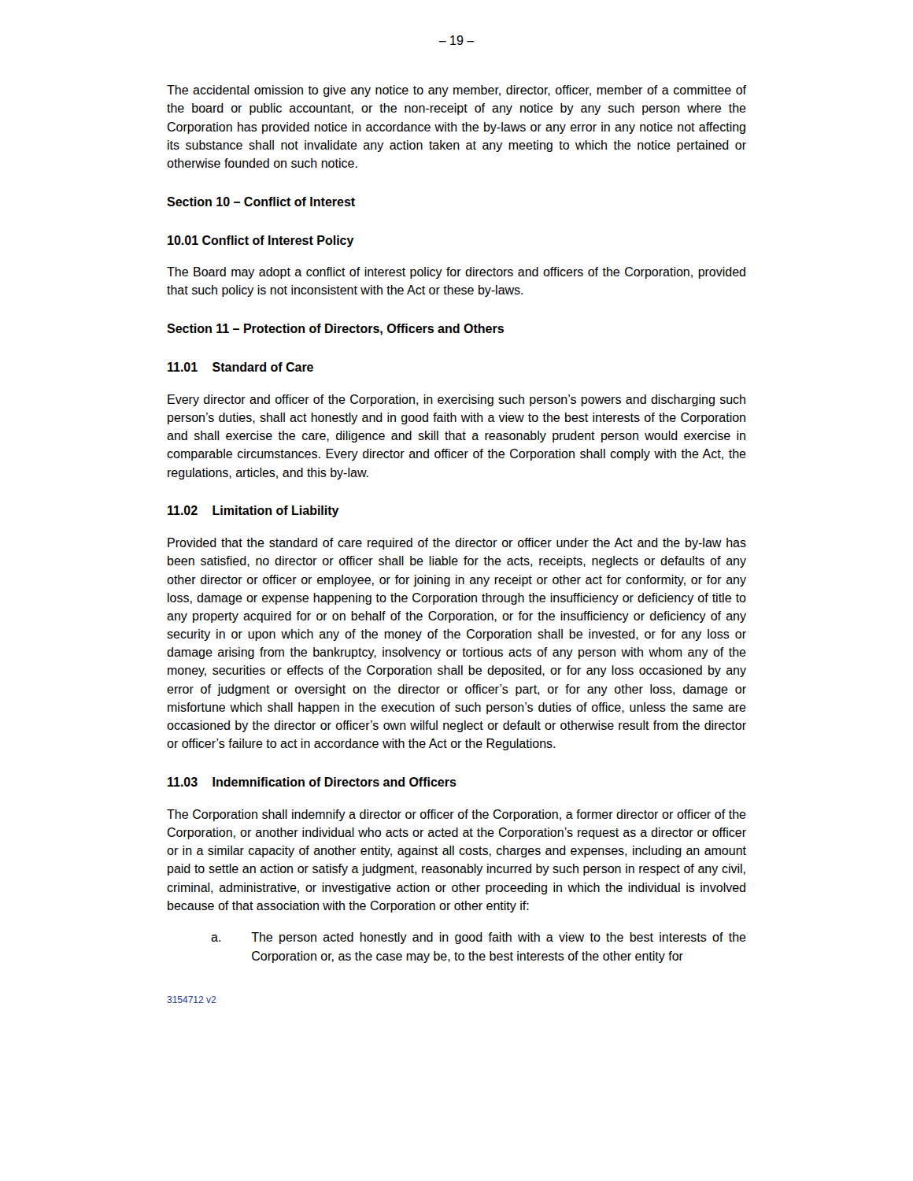– 19 –
The accidental omission to give any notice to any member, director, officer, member of a committee of the board or public accountant, or the non-receipt of any notice by any such person where the Corporation has provided notice in accordance with the by-laws or any error in any notice not affecting its substance shall not invalidate any action taken at any meeting to which the notice pertained or otherwise founded on such notice.
Section 10 – Conflict of Interest
10.01 Conflict of Interest Policy
The Board may adopt a conflict of interest policy for directors and officers of the Corporation, provided that such policy is not inconsistent with the Act or these by-laws.
Section 11 – Protection of Directors, Officers and Others
11.01 Standard of Care
Every director and officer of the Corporation, in exercising such person’s powers and discharging such person’s duties, shall act honestly and in good faith with a view to the best interests of the Corporation and shall exercise the care, diligence and skill that a reasonably prudent person would exercise in comparable circumstances. Every director and officer of the Corporation shall comply with the Act, the regulations, articles, and this by-law.
11.02 Limitation of Liability
Provided that the standard of care required of the director or officer under the Act and the by-law has been satisfied, no director or officer shall be liable for the acts, receipts, neglects or defaults of any other director or officer or employee, or for joining in any receipt or other act for conformity, or for any loss, damage or expense happening to the Corporation through the insufficiency or deficiency of title to any property acquired for or on behalf of the Corporation, or for the insufficiency or deficiency of any security in or upon which any of the money of the Corporation shall be invested, or for any loss or damage arising from the bankruptcy, insolvency or tortious acts of any person with whom any of the money, securities or effects of the Corporation shall be deposited, or for any loss occasioned by any error of judgment or oversight on the director or officer’s part, or for any other loss, damage or misfortune which shall happen in the execution of such person’s duties of office, unless the same are occasioned by the director or officer’s own wilful neglect or default or otherwise result from the director or officer’s failure to act in accordance with the Act or the Regulations.
11.03 Indemnification of Directors and Officers
The Corporation shall indemnify a director or officer of the Corporation, a former director or officer of the Corporation, or another individual who acts or acted at the Corporation’s request as a director or officer or in a similar capacity of another entity, against all costs, charges and expenses, including an amount paid to settle an action or satisfy a judgment, reasonably incurred by such person in respect of any civil, criminal, administrative, or investigative action or other proceeding in which the individual is involved because of that association with the Corporation or other entity if:
a. The person acted honestly and in good faith with a view to the best interests of the Corporation or, as the case may be, to the best interests of the other entity for
3154712 v2